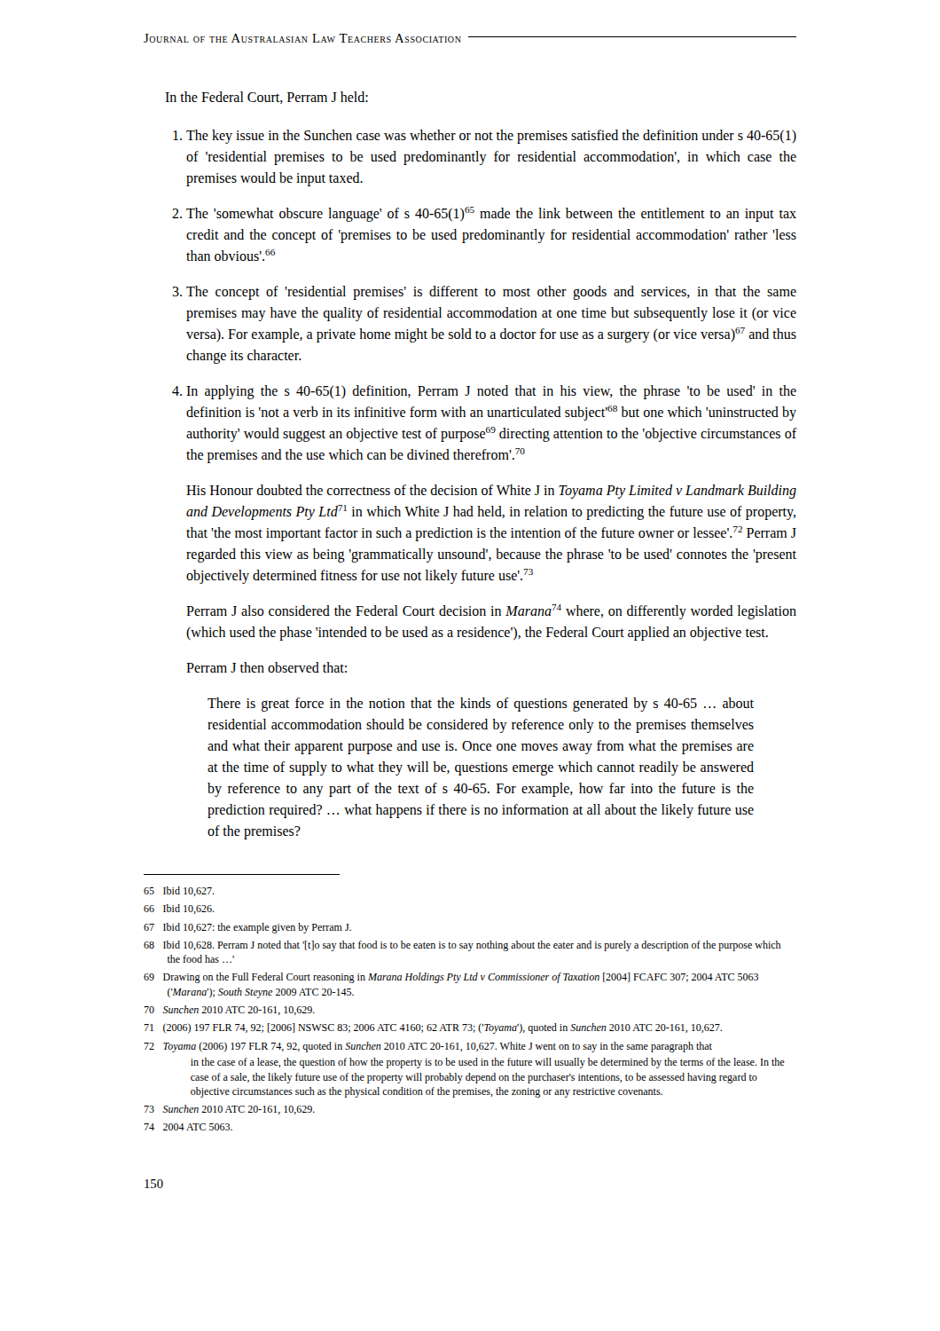Journal of the Australasian Law Teachers Association
In the Federal Court, Perram J held:
The key issue in the Sunchen case was whether or not the premises satisfied the definition under s 40-65(1) of 'residential premises to be used predominantly for residential accommodation', in which case the premises would be input taxed.
The 'somewhat obscure language' of s 40-65(1)65 made the link between the entitlement to an input tax credit and the concept of 'premises to be used predominantly for residential accommodation' rather 'less than obvious'.66
The concept of 'residential premises' is different to most other goods and services, in that the same premises may have the quality of residential accommodation at one time but subsequently lose it (or vice versa). For example, a private home might be sold to a doctor for use as a surgery (or vice versa)67 and thus change its character.
In applying the s 40-65(1) definition, Perram J noted that in his view, the phrase 'to be used' in the definition is 'not a verb in its infinitive form with an unarticulated subject'68 but one which 'uninstructed by authority' would suggest an objective test of purpose69 directing attention to the 'objective circumstances of the premises and the use which can be divined therefrom'.70
His Honour doubted the correctness of the decision of White J in Toyama Pty Limited v Landmark Building and Developments Pty Ltd71 in which White J had held, in relation to predicting the future use of property, that 'the most important factor in such a prediction is the intention of the future owner or lessee'.72 Perram J regarded this view as being 'grammatically unsound', because the phrase 'to be used' connotes the 'present objectively determined fitness for use not likely future use'.73
Perram J also considered the Federal Court decision in Marana74 where, on differently worded legislation (which used the phase 'intended to be used as a residence'), the Federal Court applied an objective test.
Perram J then observed that:
There is great force in the notion that the kinds of questions generated by s 40-65 … about residential accommodation should be considered by reference only to the premises themselves and what their apparent purpose and use is. Once one moves away from what the premises are at the time of supply to what they will be, questions emerge which cannot readily be answered by reference to any part of the text of s 40-65. For example, how far into the future is the prediction required? … what happens if there is no information at all about the likely future use of the premises?
65 Ibid 10,627.
66 Ibid 10,626.
67 Ibid 10,627: the example given by Perram J.
68 Ibid 10,628. Perram J noted that '[t]o say that food is to be eaten is to say nothing about the eater and is purely a description of the purpose which the food has …'
69 Drawing on the Full Federal Court reasoning in Marana Holdings Pty Ltd v Commissioner of Taxation [2004] FCAFC 307; 2004 ATC 5063 ('Marana'); South Steyne 2009 ATC 20-145.
70 Sunchen 2010 ATC 20-161, 10,629.
71(2006) 197 FLR 74, 92; [2006] NSWSC 83; 2006 ATC 4160; 62 ATR 73; ('Toyama'), quoted in Sunchen 2010 ATC 20-161, 10,627.
72 Toyama (2006) 197 FLR 74, 92, quoted in Sunchen 2010 ATC 20-161, 10,627. White J went on to say in the same paragraph that in the case of a lease, the question of how the property is to be used in the future will usually be determined by the terms of the lease. In the case of a sale, the likely future use of the property will probably depend on the purchaser's intentions, to be assessed having regard to objective circumstances such as the physical condition of the premises, the zoning or any restrictive covenants.
73 Sunchen 2010 ATC 20-161, 10,629.
742004 ATC 5063.
150